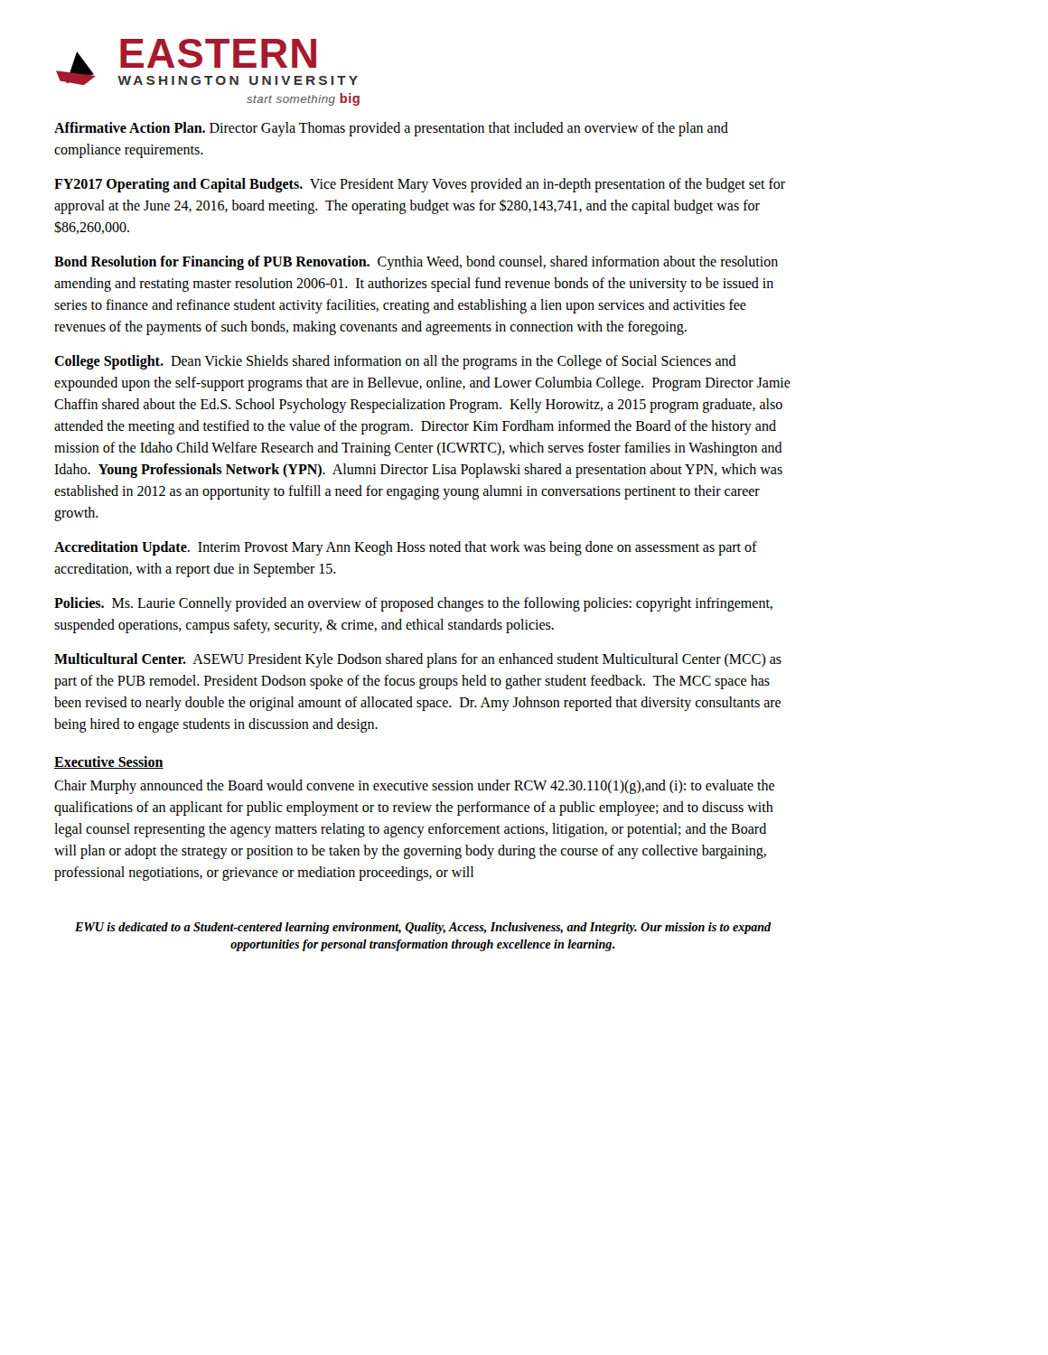EASTERN
WASHINGTON UNIVERSITY
start something big
Affirmative Action Plan. Director Gayla Thomas provided a presentation that included an overview of the plan and compliance requirements.
FY2017 Operating and Capital Budgets. Vice President Mary Voves provided an in-depth presentation of the budget set for approval at the June 24, 2016, board meeting. The operating budget was for $280,143,741, and the capital budget was for $86,260,000.
Bond Resolution for Financing of PUB Renovation. Cynthia Weed, bond counsel, shared information about the resolution amending and restating master resolution 2006-01. It authorizes special fund revenue bonds of the university to be issued in series to finance and refinance student activity facilities, creating and establishing a lien upon services and activities fee revenues of the payments of such bonds, making covenants and agreements in connection with the foregoing.
College Spotlight. Dean Vickie Shields shared information on all the programs in the College of Social Sciences and expounded upon the self-support programs that are in Bellevue, online, and Lower Columbia College. Program Director Jamie Chaffin shared about the Ed.S. School Psychology Respecialization Program. Kelly Horowitz, a 2015 program graduate, also attended the meeting and testified to the value of the program. Director Kim Fordham informed the Board of the history and mission of the Idaho Child Welfare Research and Training Center (ICWRTC), which serves foster families in Washington and Idaho. Young Professionals Network (YPN). Alumni Director Lisa Poplawski shared a presentation about YPN, which was established in 2012 as an opportunity to fulfill a need for engaging young alumni in conversations pertinent to their career growth.
Accreditation Update. Interim Provost Mary Ann Keogh Hoss noted that work was being done on assessment as part of accreditation, with a report due in September 15.
Policies. Ms. Laurie Connelly provided an overview of proposed changes to the following policies: copyright infringement, suspended operations, campus safety, security, & crime, and ethical standards policies.
Multicultural Center. ASEWU President Kyle Dodson shared plans for an enhanced student Multicultural Center (MCC) as part of the PUB remodel. President Dodson spoke of the focus groups held to gather student feedback. The MCC space has been revised to nearly double the original amount of allocated space. Dr. Amy Johnson reported that diversity consultants are being hired to engage students in discussion and design.
Executive Session
Chair Murphy announced the Board would convene in executive session under RCW 42.30.110(1)(g),and (i): to evaluate the qualifications of an applicant for public employment or to review the performance of a public employee; and to discuss with legal counsel representing the agency matters relating to agency enforcement actions, litigation, or potential; and the Board will plan or adopt the strategy or position to be taken by the governing body during the course of any collective bargaining, professional negotiations, or grievance or mediation proceedings, or will
EWU is dedicated to a Student-centered learning environment, Quality, Access, Inclusiveness, and Integrity. Our mission is to expand opportunities for personal transformation through excellence in learning.